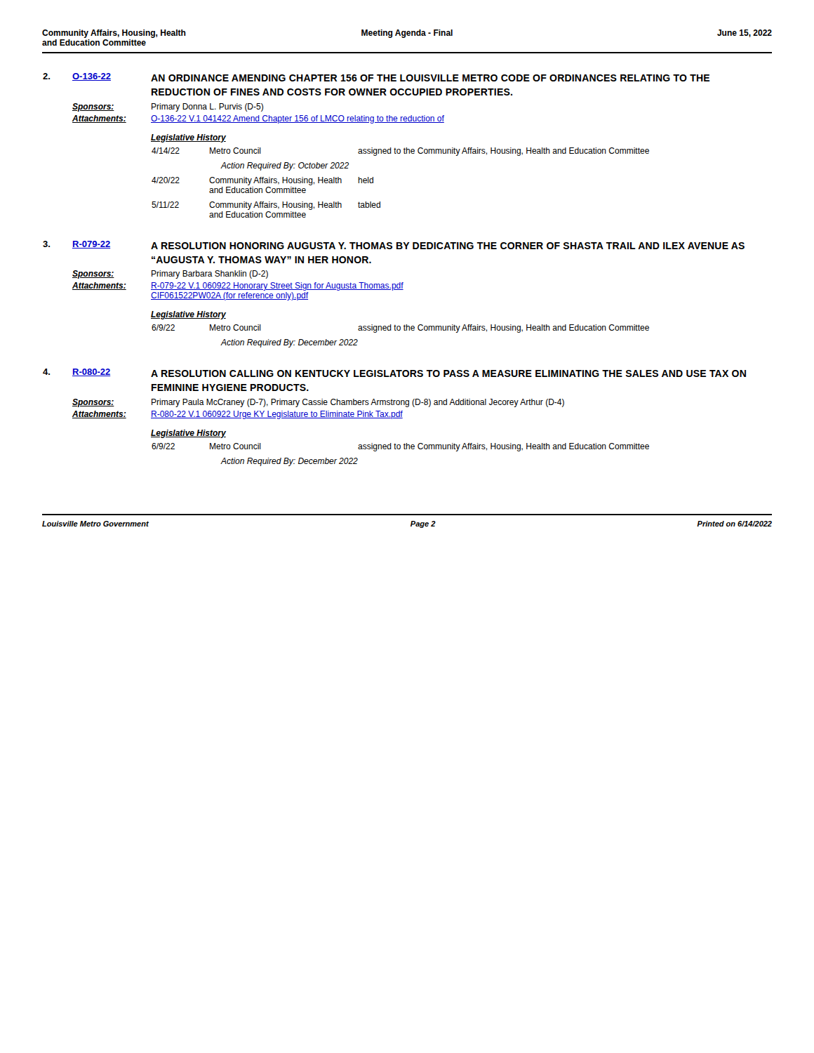Community Affairs, Housing, Health
and Education Committee
Meeting Agenda - Final
June 15, 2022
| 2. | O-136-22 | AN ORDINANCE AMENDING CHAPTER 156 OF THE LOUISVILLE METRO CODE OF ORDINANCES RELATING TO THE REDUCTION OF FINES AND COSTS FOR OWNER OCCUPIED PROPERTIES. |
| | Sponsors: | Primary Donna L. Purvis (D-5) |
| | Attachments: | O-136-22 V.1 041422 Amend Chapter 156 of LMCO relating to the reduction of |
| | | Legislative History / 4/14/22 / Metro Council / assigned to the Community Affairs, Housing, Health and Education Committee / / Action Required By: October 2022 / / 4/20/22 / Community Affairs, Housing, Health and Education Committee / held / / 5/11/22 / Community Affairs, Housing, Health and Education Committee / tabled / |
| 3. | R-079-22 | A RESOLUTION HONORING AUGUSTA Y. THOMAS BY DEDICATING THE CORNER OF SHASTA TRAIL AND ILEX AVENUE AS “AUGUSTA Y. THOMAS WAY” IN HER HONOR. |
| | Sponsors: | Primary Barbara Shanklin (D-2) |
| | Attachments: | R-079-22 V.1 060922 Honorary Street Sign for Augusta Thomas.pdf CIF061522PW02A (for reference only).pdf |
| | | Legislative History / 6/9/22 / Metro Council / assigned to the Community Affairs, Housing, Health and Education Committee / / Action Required By: December 2022 / |
| 4. | R-080-22 | A RESOLUTION CALLING ON KENTUCKY LEGISLATORS TO PASS A MEASURE ELIMINATING THE SALES AND USE TAX ON FEMININE HYGIENE PRODUCTS. |
| | Sponsors: | Primary Paula McCraney (D-7), Primary Cassie Chambers Armstrong (D-8) and Additional Jecorey Arthur (D-4) |
| | Attachments: | R-080-22 V.1 060922 Urge KY Legislature to Eliminate Pink Tax.pdf |
| | | Legislative History / 6/9/22 / Metro Council / assigned to the Community Affairs, Housing, Health and Education Committee / / Action Required By: December 2022 / |
Louisville Metro Government
Page 2
Printed on 6/14/2022